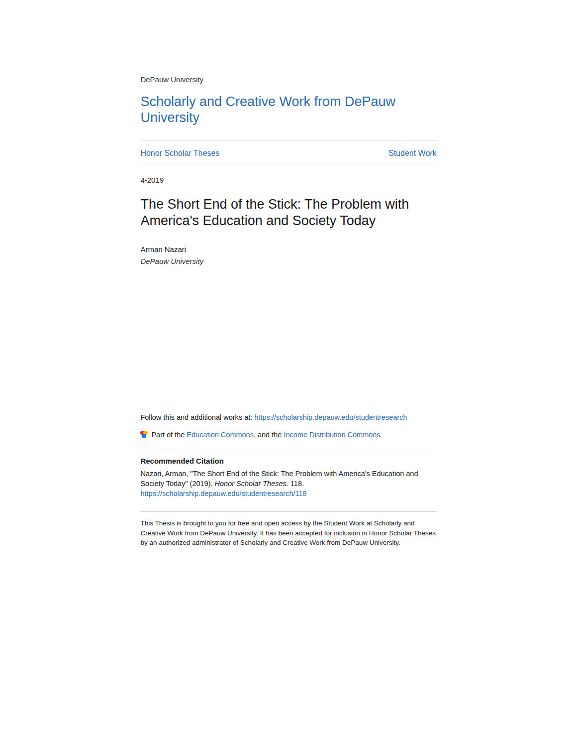DePauw University
Scholarly and Creative Work from DePauw University
Honor Scholar Theses Student Work
4-2019
The Short End of the Stick: The Problem with America's Education and Society Today
Arman Nazari
DePauw University
Follow this and additional works at: https://scholarship.depauw.edu/studentresearch
Part of the Education Commons, and the Income Distribution Commons
Recommended Citation
Nazari, Arman, "The Short End of the Stick: The Problem with America's Education and Society Today" (2019). Honor Scholar Theses. 118.
https://scholarship.depauw.edu/studentresearch/118
This Thesis is brought to you for free and open access by the Student Work at Scholarly and Creative Work from DePauw University. It has been accepted for inclusion in Honor Scholar Theses by an authorized administrator of Scholarly and Creative Work from DePauw University.